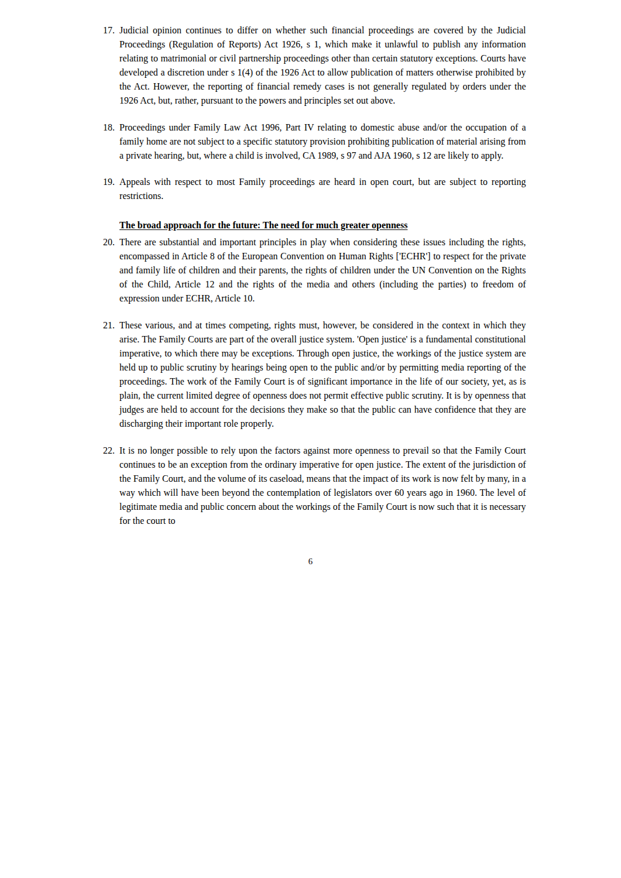Judicial opinion continues to differ on whether such financial proceedings are covered by the Judicial Proceedings (Regulation of Reports) Act 1926, s 1, which make it unlawful to publish any information relating to matrimonial or civil partnership proceedings other than certain statutory exceptions. Courts have developed a discretion under s 1(4) of the 1926 Act to allow publication of matters otherwise prohibited by the Act. However, the reporting of financial remedy cases is not generally regulated by orders under the 1926 Act, but, rather, pursuant to the powers and principles set out above.
Proceedings under Family Law Act 1996, Part IV relating to domestic abuse and/or the occupation of a family home are not subject to a specific statutory provision prohibiting publication of material arising from a private hearing, but, where a child is involved, CA 1989, s 97 and AJA 1960, s 12 are likely to apply.
Appeals with respect to most Family proceedings are heard in open court, but are subject to reporting restrictions.
The broad approach for the future: The need for much greater openness
There are substantial and important principles in play when considering these issues including the rights, encompassed in Article 8 of the European Convention on Human Rights ['ECHR'] to respect for the private and family life of children and their parents, the rights of children under the UN Convention on the Rights of the Child, Article 12 and the rights of the media and others (including the parties) to freedom of expression under ECHR, Article 10.
These various, and at times competing, rights must, however, be considered in the context in which they arise. The Family Courts are part of the overall justice system. 'Open justice' is a fundamental constitutional imperative, to which there may be exceptions. Through open justice, the workings of the justice system are held up to public scrutiny by hearings being open to the public and/or by permitting media reporting of the proceedings. The work of the Family Court is of significant importance in the life of our society, yet, as is plain, the current limited degree of openness does not permit effective public scrutiny. It is by openness that judges are held to account for the decisions they make so that the public can have confidence that they are discharging their important role properly.
It is no longer possible to rely upon the factors against more openness to prevail so that the Family Court continues to be an exception from the ordinary imperative for open justice. The extent of the jurisdiction of the Family Court, and the volume of its caseload, means that the impact of its work is now felt by many, in a way which will have been beyond the contemplation of legislators over 60 years ago in 1960. The level of legitimate media and public concern about the workings of the Family Court is now such that it is necessary for the court to
6